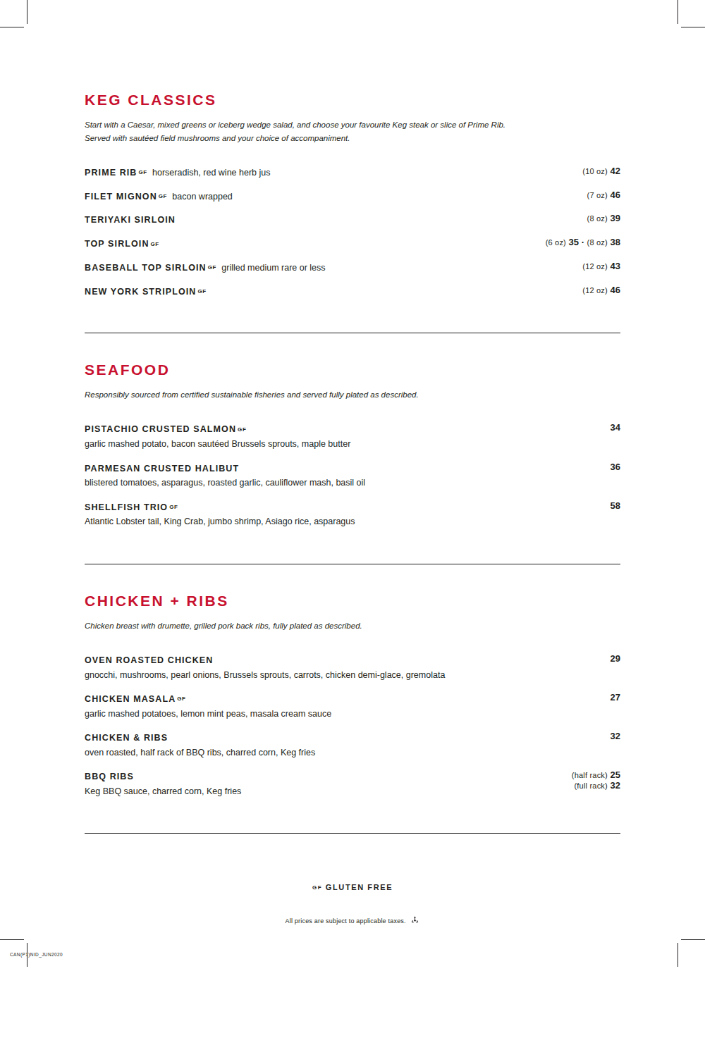Keg Classics
Start with a Caesar, mixed greens or iceberg wedge salad, and choose your favourite Keg steak or slice of Prime Rib.
Served with sautéed field mushrooms and your choice of accompaniment.
| Prime Rib GF horseradish, red wine herb jus | (10 oz) 42 |
| Filet Mignon GF bacon wrapped | (7 oz) 46 |
| Teriyaki Sirloin | (8 oz) 39 |
| Top Sirloin GF | (6 oz) 35 · (8 oz) 38 |
| Baseball Top Sirloin GF grilled medium rare or less | (12 oz) 43 |
| New York Striploin GF | (12 oz) 46 |
Seafood
Responsibly sourced from certified sustainable fisheries and served fully plated as described.
| Pistachio Crusted Salmon GF garlic mashed potato, bacon sautéed Brussels sprouts, maple butter | 34 |
| Parmesan Crusted Halibut blistered tomatoes, asparagus, roasted garlic, cauliflower mash, basil oil | 36 |
| Shellfish Trio GF Atlantic Lobster tail, King Crab, jumbo shrimp, Asiago rice, asparagus | 58 |
Chicken + Ribs
Chicken breast with drumette, grilled pork back ribs, fully plated as described.
| Oven Roasted Chicken gnocchi, mushrooms, pearl onions, Brussels sprouts, carrots, chicken demi-glace, gremolata | 29 |
| Chicken Masala GF garlic mashed potatoes, lemon mint peas, masala cream sauce | 27 |
| Chicken & Ribs oven roasted, half rack of BBQ ribs, charred corn, Keg fries | 32 |
| BBQ Ribs Keg BBQ sauce, charred corn, Keg fries | (half rack) 25 (full rack) 32 |
GF GLUTEN FREE
All prices are subject to applicable taxes.
CAN(P1)NID_JUN2020